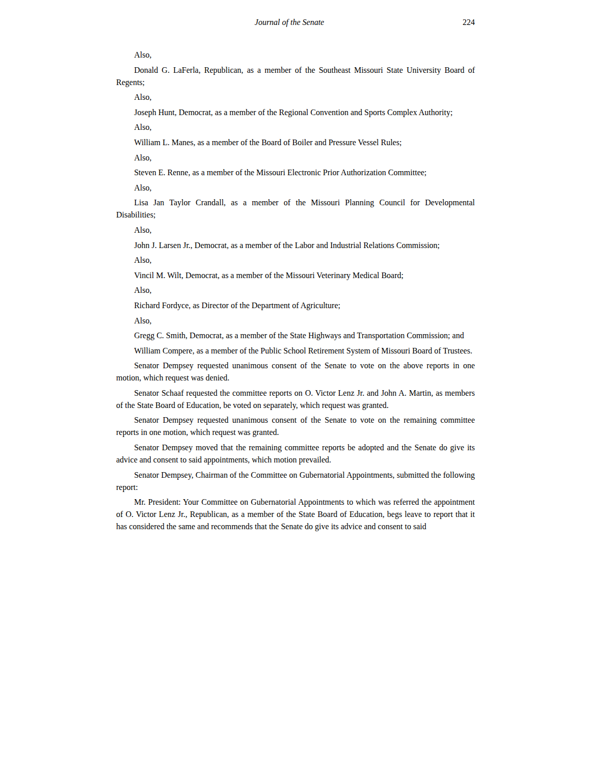Journal of the Senate 224
Also,
Donald G. LaFerla, Republican, as a member of the Southeast Missouri State University Board of Regents;
Also,
Joseph Hunt, Democrat, as a member of the Regional Convention and Sports Complex Authority;
Also,
William L. Manes, as a member of the Board of Boiler and Pressure Vessel Rules;
Also,
Steven E. Renne, as a member of the Missouri Electronic Prior Authorization Committee;
Also,
Lisa Jan Taylor Crandall, as a member of the Missouri Planning Council for Developmental Disabilities;
Also,
John J. Larsen Jr., Democrat, as a member of the Labor and Industrial Relations Commission;
Also,
Vincil M. Wilt, Democrat, as a member of the Missouri Veterinary Medical Board;
Also,
Richard Fordyce, as Director of the Department of Agriculture;
Also,
Gregg C. Smith, Democrat, as a member of the State Highways and Transportation Commission; and
William Compere, as a member of the Public School Retirement System of Missouri Board of Trustees.
Senator Dempsey requested unanimous consent of the Senate to vote on the above reports in one motion, which request was denied.
Senator Schaaf requested the committee reports on O. Victor Lenz Jr. and John A. Martin, as members of the State Board of Education, be voted on separately, which request was granted.
Senator Dempsey requested unanimous consent of the Senate to vote on the remaining committee reports in one motion, which request was granted.
Senator Dempsey moved that the remaining committee reports be adopted and the Senate do give its advice and consent to said appointments, which motion prevailed.
Senator Dempsey, Chairman of the Committee on Gubernatorial Appointments, submitted the following report:
Mr. President: Your Committee on Gubernatorial Appointments to which was referred the appointment of O. Victor Lenz Jr., Republican, as a member of the State Board of Education, begs leave to report that it has considered the same and recommends that the Senate do give its advice and consent to said